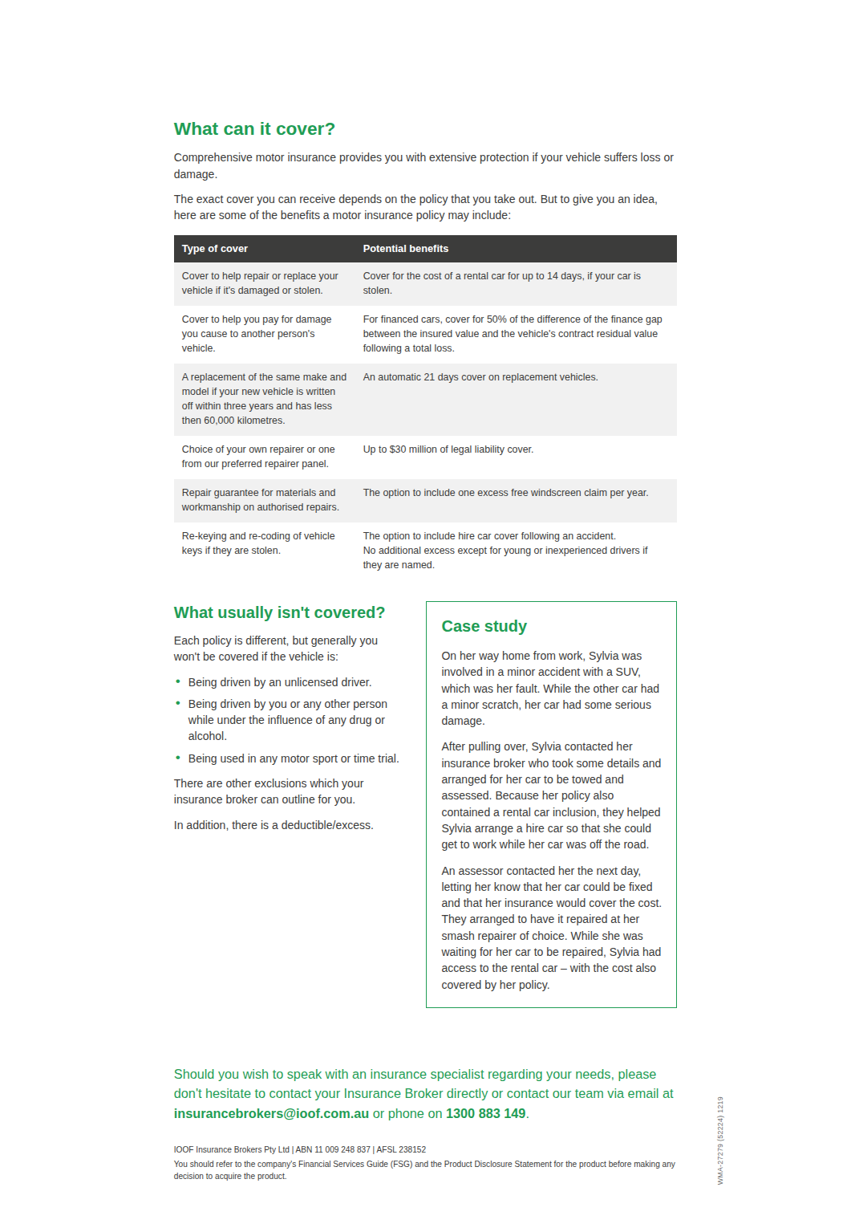What can it cover?
Comprehensive motor insurance provides you with extensive protection if your vehicle suffers loss or damage.
The exact cover you can receive depends on the policy that you take out. But to give you an idea, here are some of the benefits a motor insurance policy may include:
| Type of cover | Potential benefits |
| --- | --- |
| Cover to help repair or replace your vehicle if it's damaged or stolen. | Cover for the cost of a rental car for up to 14 days, if your car is stolen. |
| Cover to help you pay for damage you cause to another person's vehicle. | For financed cars, cover for 50% of the difference of the finance gap between the insured value and the vehicle's contract residual value following a total loss. |
| A replacement of the same make and model if your new vehicle is written off within three years and has less then 60,000 kilometres. | An automatic 21 days cover on replacement vehicles. |
| Choice of your own repairer or one from our preferred repairer panel. | Up to $30 million of legal liability cover. |
| Repair guarantee for materials and workmanship on authorised repairs. | The option to include one excess free windscreen claim per year. |
| Re-keying and re-coding of vehicle keys if they are stolen. | The option to include hire car cover following an accident. No additional excess except for young or inexperienced drivers if they are named. |
What usually isn't covered?
Each policy is different, but generally you won't be covered if the vehicle is:
Being driven by an unlicensed driver.
Being driven by you or any other person while under the influence of any drug or alcohol.
Being used in any motor sport or time trial.
There are other exclusions which your insurance broker can outline for you.
In addition, there is a deductible/excess.
Case study
On her way home from work, Sylvia was involved in a minor accident with a SUV, which was her fault. While the other car had a minor scratch, her car had some serious damage.
After pulling over, Sylvia contacted her insurance broker who took some details and arranged for her car to be towed and assessed. Because her policy also contained a rental car inclusion, they helped Sylvia arrange a hire car so that she could get to work while her car was off the road.
An assessor contacted her the next day, letting her know that her car could be fixed and that her insurance would cover the cost. They arranged to have it repaired at her smash repairer of choice. While she was waiting for her car to be repaired, Sylvia had access to the rental car – with the cost also covered by her policy.
Should you wish to speak with an insurance specialist regarding your needs, please don't hesitate to contact your Insurance Broker directly or contact our team via email at insurancebrokers@ioof.com.au or phone on 1300 883 149.
IOOF Insurance Brokers Pty Ltd | ABN 11 009 248 837 | AFSL 238152
You should refer to the company's Financial Services Guide (FSG) and the Product Disclosure Statement for the product before making any decision to acquire the product.
WMA-27279 (52224) 1219